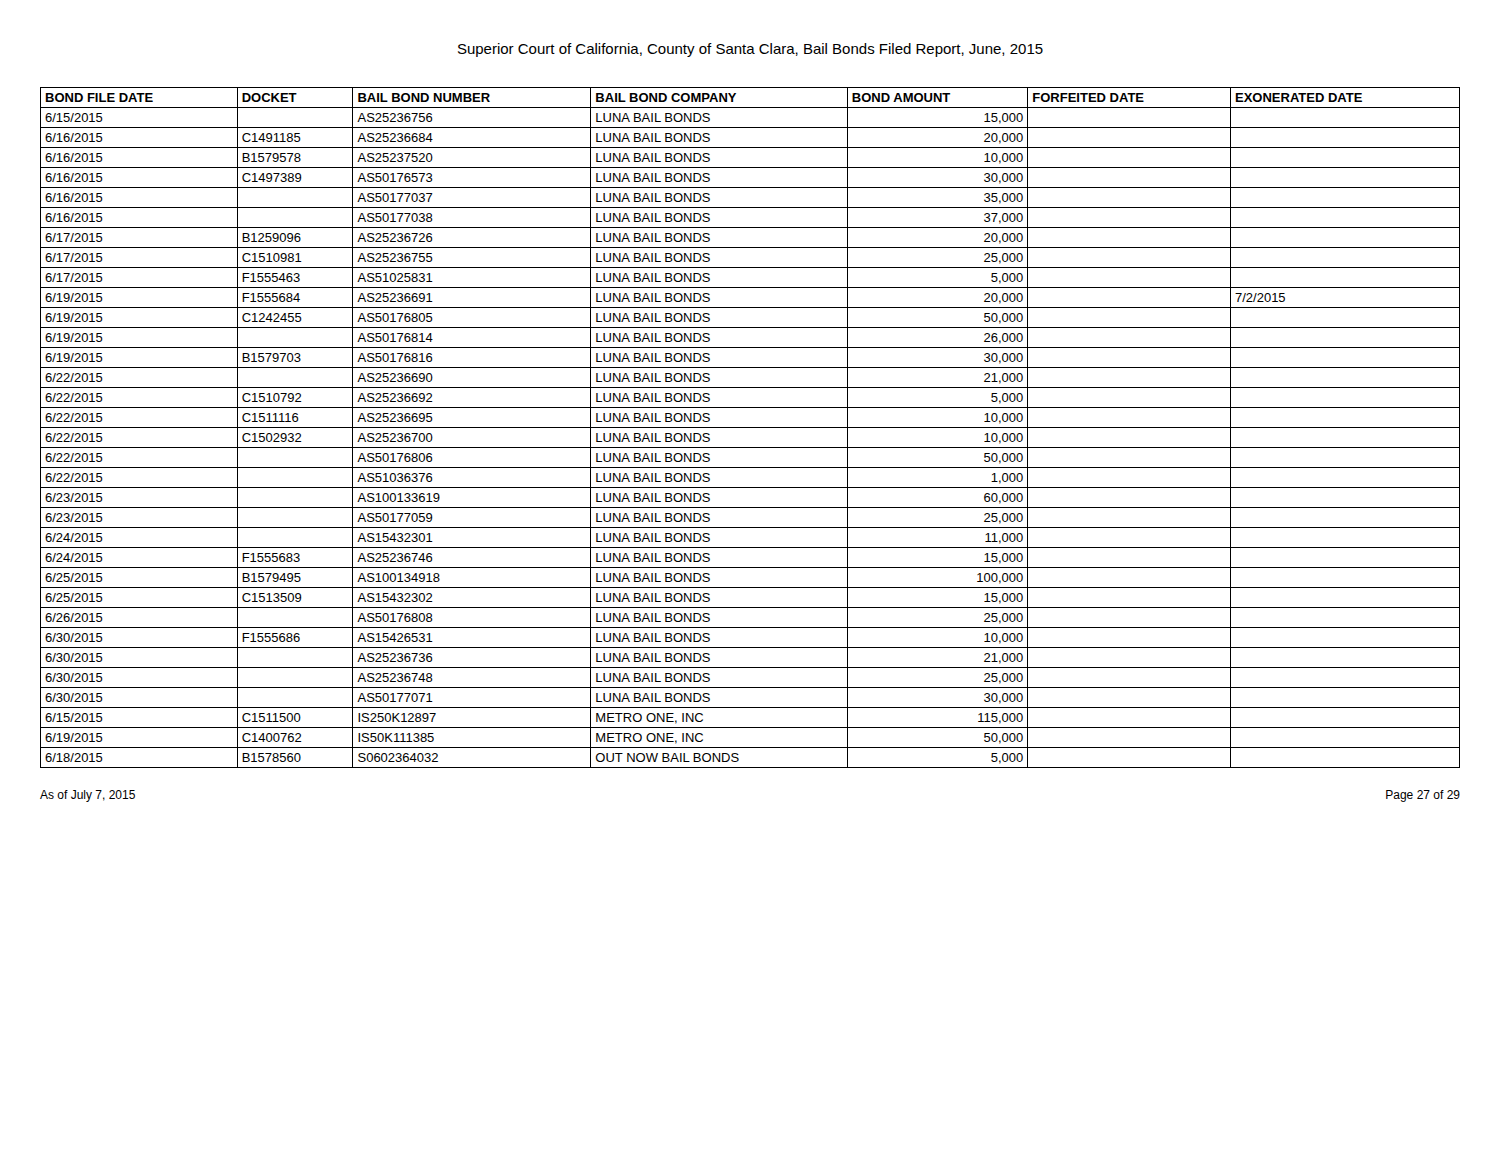Superior Court of California, County of Santa Clara, Bail Bonds Filed Report, June, 2015
| BOND FILE DATE | DOCKET | BAIL BOND NUMBER | BAIL BOND COMPANY | BOND AMOUNT | FORFEITED DATE | EXONERATED DATE |
| --- | --- | --- | --- | --- | --- | --- |
| 6/15/2015 | | AS25236756 | LUNA BAIL BONDS | 15,000 | | |
| 6/16/2015 | C1491185 | AS25236684 | LUNA BAIL BONDS | 20,000 | | |
| 6/16/2015 | B1579578 | AS25237520 | LUNA BAIL BONDS | 10,000 | | |
| 6/16/2015 | C1497389 | AS50176573 | LUNA BAIL BONDS | 30,000 | | |
| 6/16/2015 | | AS50177037 | LUNA BAIL BONDS | 35,000 | | |
| 6/16/2015 | | AS50177038 | LUNA BAIL BONDS | 37,000 | | |
| 6/17/2015 | B1259096 | AS25236726 | LUNA BAIL BONDS | 20,000 | | |
| 6/17/2015 | C1510981 | AS25236755 | LUNA BAIL BONDS | 25,000 | | |
| 6/17/2015 | F1555463 | AS51025831 | LUNA BAIL BONDS | 5,000 | | |
| 6/19/2015 | F1555684 | AS25236691 | LUNA BAIL BONDS | 20,000 | | 7/2/2015 |
| 6/19/2015 | C1242455 | AS50176805 | LUNA BAIL BONDS | 50,000 | | |
| 6/19/2015 | | AS50176814 | LUNA BAIL BONDS | 26,000 | | |
| 6/19/2015 | B1579703 | AS50176816 | LUNA BAIL BONDS | 30,000 | | |
| 6/22/2015 | | AS25236690 | LUNA BAIL BONDS | 21,000 | | |
| 6/22/2015 | C1510792 | AS25236692 | LUNA BAIL BONDS | 5,000 | | |
| 6/22/2015 | C1511116 | AS25236695 | LUNA BAIL BONDS | 10,000 | | |
| 6/22/2015 | C1502932 | AS25236700 | LUNA BAIL BONDS | 10,000 | | |
| 6/22/2015 | | AS50176806 | LUNA BAIL BONDS | 50,000 | | |
| 6/22/2015 | | AS51036376 | LUNA BAIL BONDS | 1,000 | | |
| 6/23/2015 | | AS100133619 | LUNA BAIL BONDS | 60,000 | | |
| 6/23/2015 | | AS50177059 | LUNA BAIL BONDS | 25,000 | | |
| 6/24/2015 | | AS15432301 | LUNA BAIL BONDS | 11,000 | | |
| 6/24/2015 | F1555683 | AS25236746 | LUNA BAIL BONDS | 15,000 | | |
| 6/25/2015 | B1579495 | AS100134918 | LUNA BAIL BONDS | 100,000 | | |
| 6/25/2015 | C1513509 | AS15432302 | LUNA BAIL BONDS | 15,000 | | |
| 6/26/2015 | | AS50176808 | LUNA BAIL BONDS | 25,000 | | |
| 6/30/2015 | F1555686 | AS15426531 | LUNA BAIL BONDS | 10,000 | | |
| 6/30/2015 | | AS25236736 | LUNA BAIL BONDS | 21,000 | | |
| 6/30/2015 | | AS25236748 | LUNA BAIL BONDS | 25,000 | | |
| 6/30/2015 | | AS50177071 | LUNA BAIL BONDS | 30,000 | | |
| 6/15/2015 | C1511500 | IS250K12897 | METRO ONE, INC | 115,000 | | |
| 6/19/2015 | C1400762 | IS50K111385 | METRO ONE, INC | 50,000 | | |
| 6/18/2015 | B1578560 | S0602364032 | OUT NOW BAIL BONDS | 5,000 | | |
As of July 7, 2015 Page 27 of 29